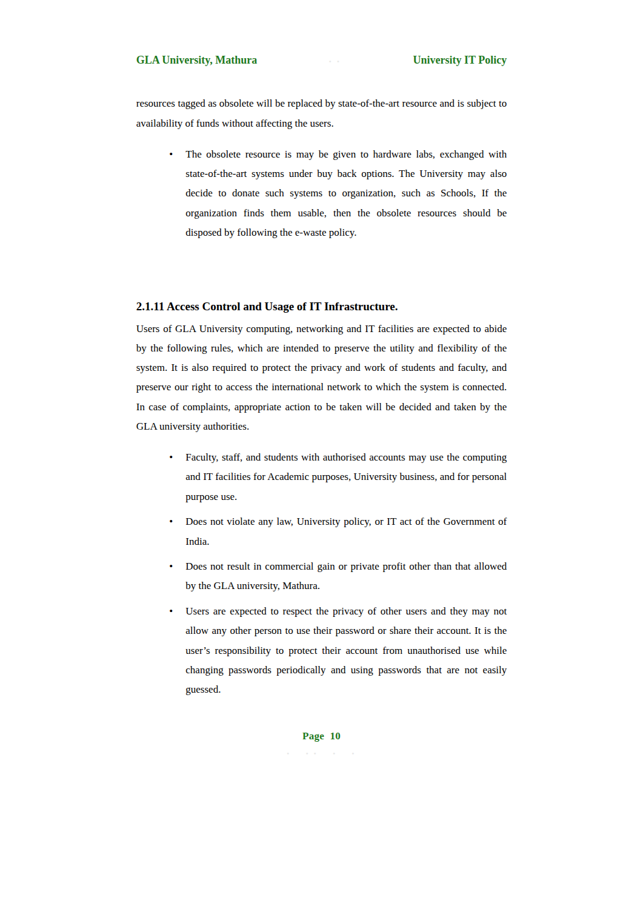GLA University, Mathura • • University IT Policy
resources tagged as obsolete will be replaced by state-of-the-art resource and is subject to availability of funds without affecting the users.
The obsolete resource is may be given to hardware labs, exchanged with state-of-the-art systems under buy back options. The University may also decide to donate such systems to organization, such as Schools, If the organization finds them usable, then the obsolete resources should be disposed by following the e-waste policy.
2.1.11 Access Control and Usage of IT Infrastructure.
Users of GLA University computing, networking and IT facilities are expected to abide by the following rules, which are intended to preserve the utility and flexibility of the system. It is also required to protect the privacy and work of students and faculty, and preserve our right to access the international network to which the system is connected. In case of complaints, appropriate action to be taken will be decided and taken by the GLA university authorities.
Faculty, staff, and students with authorised accounts may use the computing and IT facilities for Academic purposes, University business, and for personal purpose use.
Does not violate any law, University policy, or IT act of the Government of India.
Does not result in commercial gain or private profit other than that allowed by the GLA university, Mathura.
Users are expected to respect the privacy of other users and they may not allow any other person to use their password or share their account. It is the user’s responsibility to protect their account from unauthorised use while changing passwords periodically and using passwords that are not easily guessed.
Page 10
•• •••